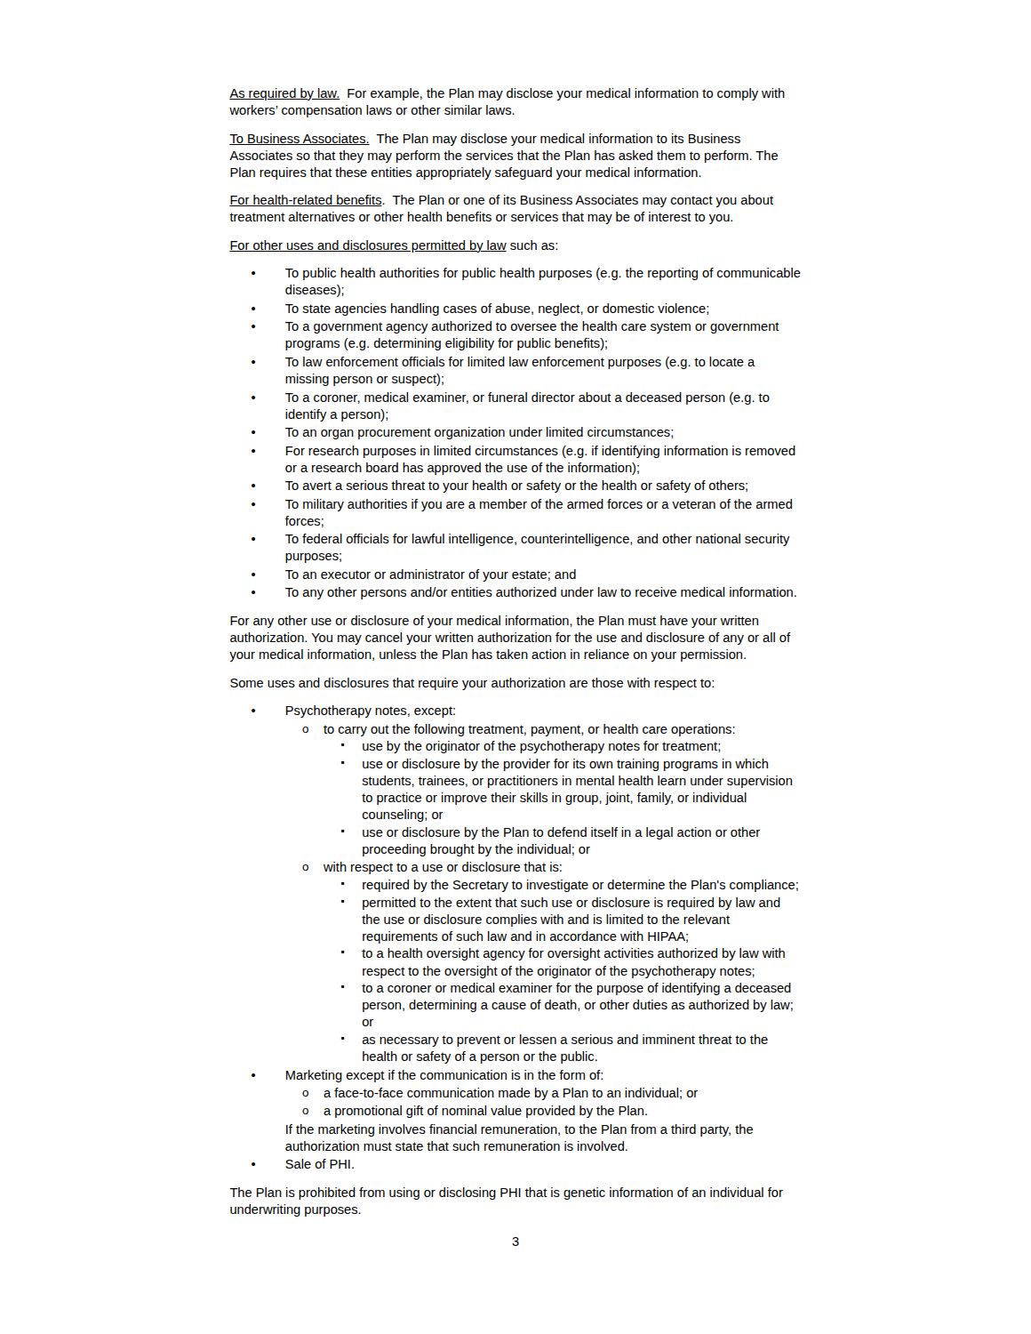As required by law. For example, the Plan may disclose your medical information to comply with workers’ compensation laws or other similar laws.
To Business Associates. The Plan may disclose your medical information to its Business Associates so that they may perform the services that the Plan has asked them to perform. The Plan requires that these entities appropriately safeguard your medical information.
For health-related benefits. The Plan or one of its Business Associates may contact you about treatment alternatives or other health benefits or services that may be of interest to you.
For other uses and disclosures permitted by law such as:
To public health authorities for public health purposes (e.g. the reporting of communicable diseases);
To state agencies handling cases of abuse, neglect, or domestic violence;
To a government agency authorized to oversee the health care system or government programs (e.g. determining eligibility for public benefits);
To law enforcement officials for limited law enforcement purposes (e.g. to locate a missing person or suspect);
To a coroner, medical examiner, or funeral director about a deceased person (e.g. to identify a person);
To an organ procurement organization under limited circumstances;
For research purposes in limited circumstances (e.g. if identifying information is removed or a research board has approved the use of the information);
To avert a serious threat to your health or safety or the health or safety of others;
To military authorities if you are a member of the armed forces or a veteran of the armed forces;
To federal officials for lawful intelligence, counterintelligence, and other national security purposes;
To an executor or administrator of your estate; and
To any other persons and/or entities authorized under law to receive medical information.
For any other use or disclosure of your medical information, the Plan must have your written authorization. You may cancel your written authorization for the use and disclosure of any or all of your medical information, unless the Plan has taken action in reliance on your permission.
Some uses and disclosures that require your authorization are those with respect to:
Psychotherapy notes, except:
to carry out the following treatment, payment, or health care operations:
use by the originator of the psychotherapy notes for treatment;
use or disclosure by the provider for its own training programs in which students, trainees, or practitioners in mental health learn under supervision to practice or improve their skills in group, joint, family, or individual counseling; or
use or disclosure by the Plan to defend itself in a legal action or other proceeding brought by the individual; or
with respect to a use or disclosure that is:
required by the Secretary to investigate or determine the Plan's compliance;
permitted to the extent that such use or disclosure is required by law and the use or disclosure complies with and is limited to the relevant requirements of such law and in accordance with HIPAA;
to a health oversight agency for oversight activities authorized by law with respect to the oversight of the originator of the psychotherapy notes;
to a coroner or medical examiner for the purpose of identifying a deceased person, determining a cause of death, or other duties as authorized by law; or
as necessary to prevent or lessen a serious and imminent threat to the health or safety of a person or the public.
Marketing except if the communication is in the form of:
a face-to-face communication made by a Plan to an individual; or
a promotional gift of nominal value provided by the Plan.
If the marketing involves financial remuneration, to the Plan from a third party, the authorization must state that such remuneration is involved.
Sale of PHI.
The Plan is prohibited from using or disclosing PHI that is genetic information of an individual for underwriting purposes.
3